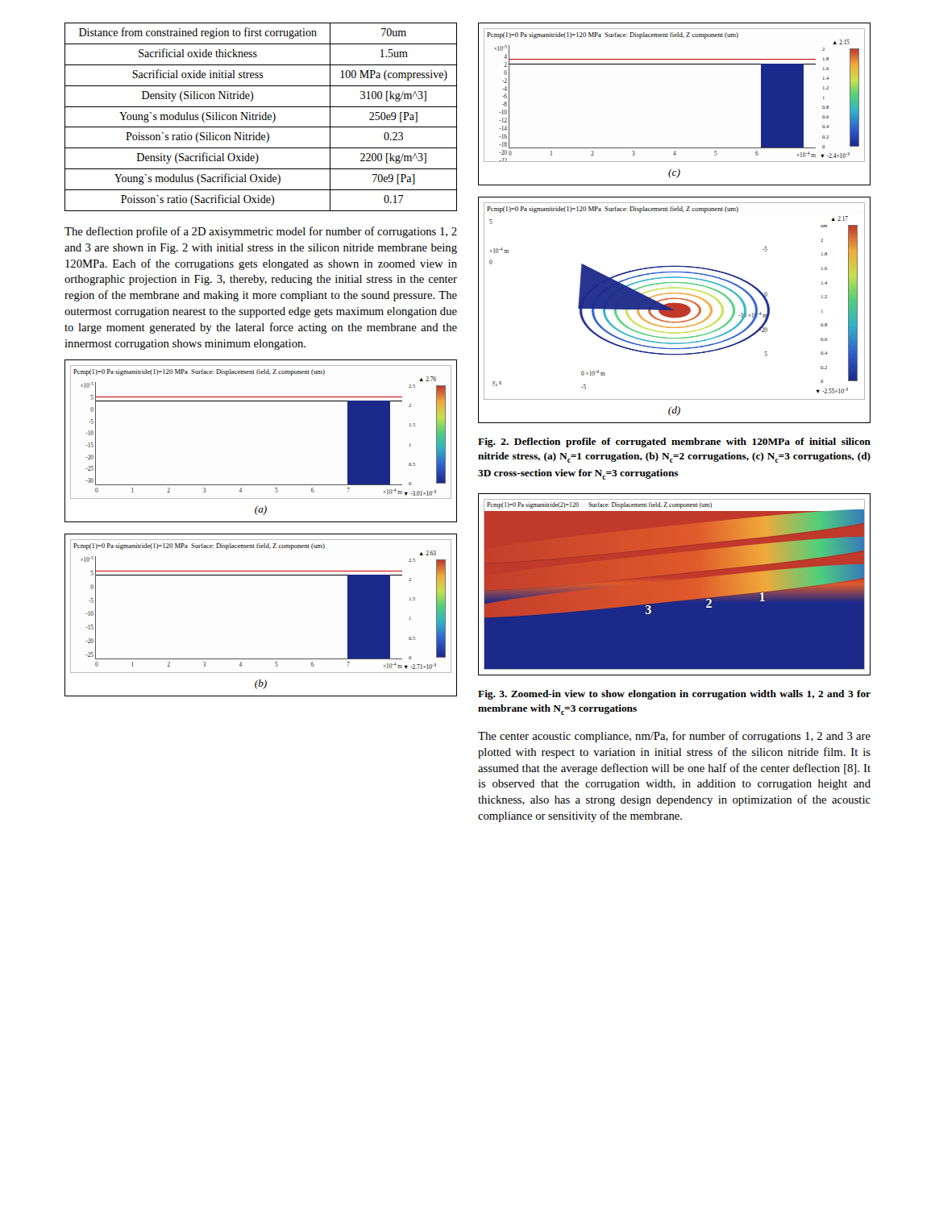| Distance from constrained region to first corrugation | 70um |
| Sacrificial oxide thickness | 1.5um |
| Sacrificial oxide initial stress | 100 MPa (compressive) |
| Density (Silicon Nitride) | 3100 [kg/m^3] |
| Young`s modulus (Silicon Nitride) | 250e9 [Pa] |
| Poisson`s ratio (Silicon Nitride) | 0.23 |
| Density (Sacrificial Oxide) | 2200 [kg/m^3] |
| Young`s modulus (Sacrificial Oxide) | 70e9 [Pa] |
| Poisson`s ratio (Sacrificial Oxide) | 0.17 |
The deflection profile of a 2D axisymmetric model for number of corrugations 1, 2 and 3 are shown in Fig. 2 with initial stress in the silicon nitride membrane being 120MPa. Each of the corrugations gets elongated as shown in zoomed view in orthographic projection in Fig. 3, thereby, reducing the initial stress in the center region of the membrane and making it more compliant to the sound pressure. The outermost corrugation nearest to the supported edge gets maximum elongation due to large moment generated by the lateral force acting on the membrane and the innermost corrugation shows minimum elongation.
Pcmp(1)=0 Pa sigmanitride(1)=120 MPa Surface: Displacement field, Z component (um)
×10-5 5 0 -5 -10 -15 -20 -25 -30
01234567×10-4 m
2.5 2 1.5 1 0.5 0
▲ 2.76
▼ -3.01×10-3
(a)
Pcmp(1)=0 Pa sigmanitride(1)=120 MPa Surface: Displacement field, Z component (um)
×10-5 5 0 -5 -10 -15 -20 -25
01234567×10-4 m
2.5 2 1.5 1 0.5 0
▲ 2.63
▼ -2.71×10-3
(b)
Pcmp(1)=0 Pa sigmanitride(1)=120 MPa Surface: Displacement field, Z component (um)
×10-5 4 2 0 -2 -4 -6 -8 -10 -12 -14 -16 -18 -20 -22 -24 -26 -28
0123456×10-4 m
2 1.8 1.6 1.4 1.2 1 0.8 0.6 0.4 0.2 0
▲ 2.15
▼ -2.4×10-3
(c)
Pcmp(1)=0 Pa sigmanitride(1)=120 MPa Surface: Displacement field, Z component (um)
5
×10-4 m
0
-5
0
-10 ×10-4 m
-20
5
0 ×10-4 m
-5
yz x
um 2 1.8 1.6 1.4 1.2 1 0.8 0.6 0.4 0.2 0
▲ 2.17
▼ -2.55×10-3
(d)
Fig. 2. Deflection profile of corrugated membrane with 120MPa of initial silicon nitride stress, (a) Nc=1 corrugation, (b) Nc=2 corrugations, (c) Nc=3 corrugations, (d) 3D cross-section view for Nc=3 corrugations
Pcmp(1)=0 Pa sigmanitride(2)=120 Surface: Displacement field, Z component (um)
1
2
3
Fig. 3. Zoomed-in view to show elongation in corrugation width walls 1, 2 and 3 for membrane with Nc=3 corrugations
The center acoustic compliance, nm/Pa, for number of corrugations 1, 2 and 3 are plotted with respect to variation in initial stress of the silicon nitride film. It is assumed that the average deflection will be one half of the center deflection [8]. It is observed that the corrugation width, in addition to corrugation height and thickness, also has a strong design dependency in optimization of the acoustic compliance or sensitivity of the membrane.